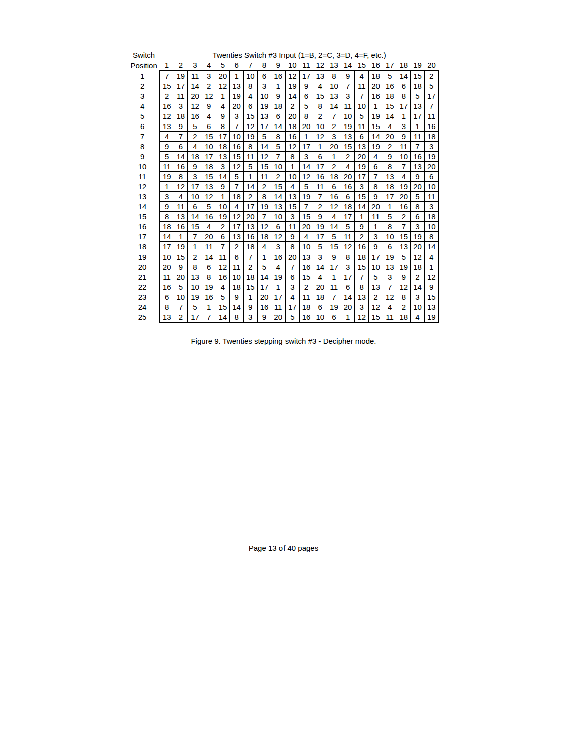| Switch | Twenties Switch #3 Input (1=B, 2=C, 3=D, 4=F, etc.) |
| --- | --- |
| Position | 1 | 2 | 3 | 4 | 5 | 6 | 7 | 8 | 9 | 10 | 11 | 12 | 13 | 14 | 15 | 16 | 17 | 18 | 19 | 20 |
| 1 | 7 | 19 | 11 | 3 | 20 | 1 | 10 | 6 | 16 | 12 | 17 | 13 | 8 | 9 | 4 | 18 | 5 | 14 | 15 | 2 |
| 2 | 15 | 17 | 14 | 2 | 12 | 13 | 8 | 3 | 1 | 19 | 9 | 4 | 10 | 7 | 11 | 20 | 16 | 6 | 18 | 5 |
| 3 | 2 | 11 | 20 | 12 | 1 | 19 | 4 | 10 | 9 | 14 | 6 | 15 | 13 | 3 | 7 | 16 | 18 | 8 | 5 | 17 |
| 4 | 16 | 3 | 12 | 9 | 4 | 20 | 6 | 19 | 18 | 2 | 5 | 8 | 14 | 11 | 10 | 1 | 15 | 17 | 13 | 7 |
| 5 | 12 | 18 | 16 | 4 | 9 | 3 | 15 | 13 | 6 | 20 | 8 | 2 | 7 | 10 | 5 | 19 | 14 | 1 | 17 | 11 |
| 6 | 13 | 9 | 5 | 6 | 8 | 7 | 12 | 17 | 14 | 18 | 20 | 10 | 2 | 19 | 11 | 15 | 4 | 3 | 1 | 16 |
| 7 | 4 | 7 | 2 | 15 | 17 | 10 | 19 | 5 | 8 | 16 | 1 | 12 | 3 | 13 | 6 | 14 | 20 | 9 | 11 | 18 |
| 8 | 9 | 6 | 4 | 10 | 18 | 16 | 8 | 14 | 5 | 12 | 17 | 1 | 20 | 15 | 13 | 19 | 2 | 11 | 7 | 3 |
| 9 | 5 | 14 | 18 | 17 | 13 | 15 | 11 | 12 | 7 | 8 | 3 | 6 | 1 | 2 | 20 | 4 | 9 | 10 | 16 | 19 |
| 10 | 11 | 16 | 9 | 18 | 3 | 12 | 5 | 15 | 10 | 1 | 14 | 17 | 2 | 4 | 19 | 6 | 8 | 7 | 13 | 20 |
| 11 | 19 | 8 | 3 | 15 | 14 | 5 | 1 | 11 | 2 | 10 | 12 | 16 | 18 | 20 | 17 | 7 | 13 | 4 | 9 | 6 |
| 12 | 1 | 12 | 17 | 13 | 9 | 7 | 14 | 2 | 15 | 4 | 5 | 11 | 6 | 16 | 3 | 8 | 18 | 19 | 20 | 10 |
| 13 | 3 | 4 | 10 | 12 | 1 | 18 | 2 | 8 | 14 | 13 | 19 | 7 | 16 | 6 | 15 | 9 | 17 | 20 | 5 | 11 |
| 14 | 9 | 11 | 6 | 5 | 10 | 4 | 17 | 19 | 13 | 15 | 7 | 2 | 12 | 18 | 14 | 20 | 1 | 16 | 8 | 3 |
| 15 | 8 | 13 | 14 | 16 | 19 | 12 | 20 | 7 | 10 | 3 | 15 | 9 | 4 | 17 | 1 | 11 | 5 | 2 | 6 | 18 |
| 16 | 18 | 16 | 15 | 4 | 2 | 17 | 13 | 12 | 6 | 11 | 20 | 19 | 14 | 5 | 9 | 1 | 8 | 7 | 3 | 10 |
| 17 | 14 | 1 | 7 | 20 | 6 | 13 | 16 | 18 | 12 | 9 | 4 | 17 | 5 | 11 | 2 | 3 | 10 | 15 | 19 | 8 |
| 18 | 17 | 19 | 1 | 11 | 7 | 2 | 18 | 4 | 3 | 8 | 10 | 5 | 15 | 12 | 16 | 9 | 6 | 13 | 20 | 14 |
| 19 | 10 | 15 | 2 | 14 | 11 | 6 | 7 | 1 | 16 | 20 | 13 | 3 | 9 | 8 | 18 | 17 | 19 | 5 | 12 | 4 |
| 20 | 20 | 9 | 8 | 6 | 12 | 11 | 2 | 5 | 4 | 7 | 16 | 14 | 17 | 3 | 15 | 10 | 13 | 19 | 18 | 1 |
| 21 | 11 | 20 | 13 | 8 | 16 | 10 | 18 | 14 | 19 | 6 | 15 | 4 | 1 | 17 | 7 | 5 | 3 | 9 | 2 | 12 |
| 22 | 16 | 5 | 10 | 19 | 4 | 18 | 15 | 17 | 1 | 3 | 2 | 20 | 11 | 6 | 8 | 13 | 7 | 12 | 14 | 9 |
| 23 | 6 | 10 | 19 | 16 | 5 | 9 | 1 | 20 | 17 | 4 | 11 | 18 | 7 | 14 | 13 | 2 | 12 | 8 | 3 | 15 |
| 24 | 8 | 7 | 5 | 1 | 15 | 14 | 9 | 16 | 11 | 17 | 18 | 6 | 19 | 20 | 3 | 12 | 4 | 2 | 10 | 13 |
| 25 | 13 | 2 | 17 | 7 | 14 | 8 | 3 | 9 | 20 | 5 | 16 | 10 | 6 | 1 | 12 | 15 | 11 | 18 | 4 | 19 |
Figure 9. Twenties stepping switch #3 - Decipher mode.
Page 13 of 40 pages